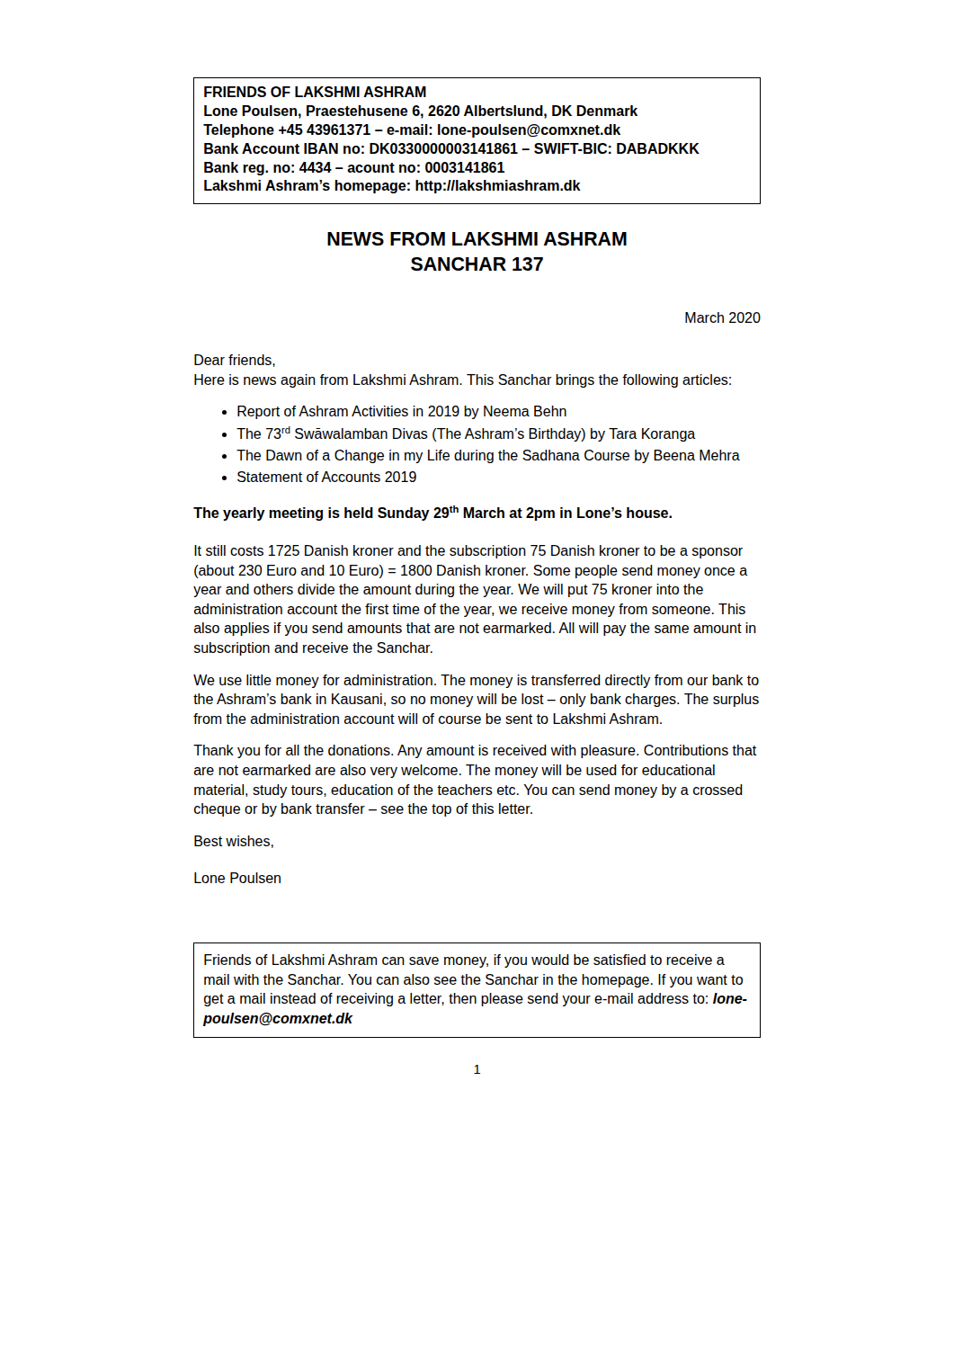FRIENDS OF LAKSHMI ASHRAM
Lone Poulsen, Praestehusene 6, 2620 Albertslund, DK Denmark
Telephone +45 43961371 – e-mail: lone-poulsen@comxnet.dk
Bank Account IBAN no: DK0330000003141861 – SWIFT-BIC: DABADKKK
Bank reg. no: 4434 – acount no: 0003141861
Lakshmi Ashram’s homepage: http://lakshmiashram.dk
NEWS FROM LAKSHMI ASHRAMSANCHAR 137
March 2020
Dear friends,
Here is news again from Lakshmi Ashram. This Sanchar brings the following articles:
Report of Ashram Activities in 2019 by Neema Behn
The 73rd Swāwalamban Divas (The Ashram’s Birthday) by Tara Koranga
The Dawn of a Change in my Life during the Sadhana Course by Beena Mehra
Statement of Accounts 2019
The yearly meeting is held Sunday 29th March at 2pm in Lone’s house.
It still costs 1725 Danish kroner and the subscription 75 Danish kroner to be a sponsor (about 230 Euro and 10 Euro) = 1800 Danish kroner. Some people send money once a year and others divide the amount during the year. We will put 75 kroner into the administration account the first time of the year, we receive money from someone. This also applies if you send amounts that are not earmarked. All will pay the same amount in subscription and receive the Sanchar.
We use little money for administration. The money is transferred directly from our bank to the Ashram’s bank in Kausani, so no money will be lost – only bank charges. The surplus from the administration account will of course be sent to Lakshmi Ashram.
Thank you for all the donations. Any amount is received with pleasure. Contributions that are not earmarked are also very welcome. The money will be used for educational material, study tours, education of the teachers etc. You can send money by a crossed cheque or by bank transfer – see the top of this letter.
Best wishes,
Lone Poulsen
Friends of Lakshmi Ashram can save money, if you would be satisfied to receive a mail with the Sanchar. You can also see the Sanchar in the homepage. If you want to get a mail instead of receiving a letter, then please send your e-mail address to: lone-poulsen@comxnet.dk
1